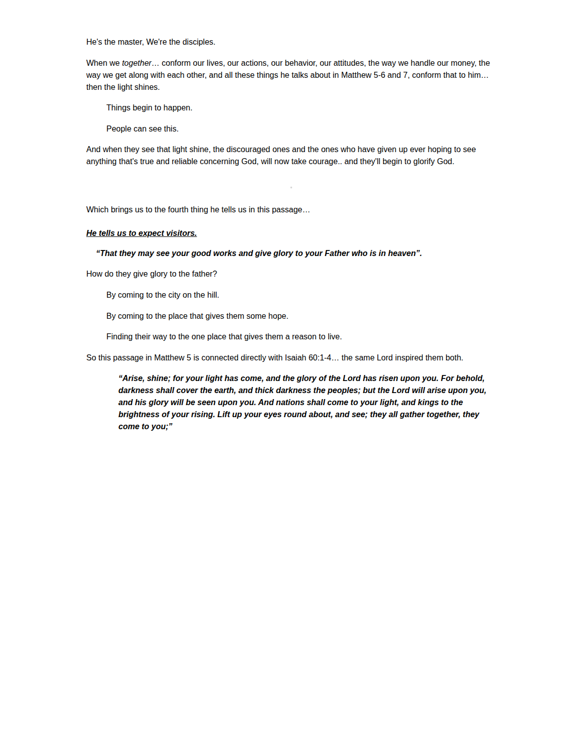He's the master, We're the disciples.
When we together… conform our lives, our actions, our behavior, our attitudes, the way we handle our money, the way we get along with each other, and all these things he talks about in Matthew 5-6 and 7, conform that to him…then the light shines.
Things begin to happen.
People can see this.
And when they see that light shine, the discouraged ones and the ones who have given up ever hoping to see anything that's true and reliable concerning God, will now take courage.. and they'll begin to glorify God.
Which brings us to the fourth thing he tells us in this passage…
He tells us to expect visitors.
“That they may see your good works and give glory to your Father who is in heaven”.
How do they give glory to the father?
By coming to the city on the hill.
By coming to the place that gives them some hope.
Finding their way to the one place that gives them a reason to live.
So this passage in Matthew 5 is connected directly with Isaiah 60:1-4… the same Lord inspired them both.
“Arise, shine; for your light has come, and the glory of the Lord has risen upon you. For behold, darkness shall cover the earth, and thick darkness the peoples; but the Lord will arise upon you, and his glory will be seen upon you. And nations shall come to your light, and kings to the brightness of your rising. Lift up your eyes round about, and see; they all gather together, they come to you;”